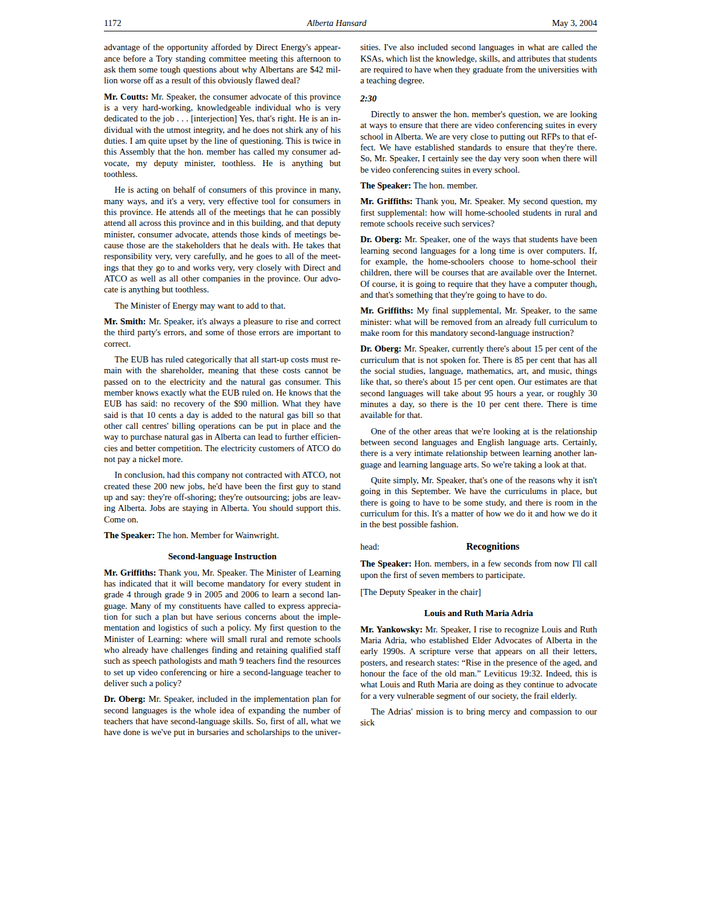1172 Alberta Hansard May 3, 2004
advantage of the opportunity afforded by Direct Energy's appearance before a Tory standing committee meeting this afternoon to ask them some tough questions about why Albertans are $42 million worse off as a result of this obviously flawed deal?
Mr. Coutts: Mr. Speaker, the consumer advocate of this province is a very hard-working, knowledgeable individual who is very dedicated to the job . . . [interjection] Yes, that's right. He is an individual with the utmost integrity, and he does not shirk any of his duties. I am quite upset by the line of questioning. This is twice in this Assembly that the hon. member has called my consumer advocate, my deputy minister, toothless. He is anything but toothless.
He is acting on behalf of consumers of this province in many, many ways, and it's a very, very effective tool for consumers in this province. He attends all of the meetings that he can possibly attend all across this province and in this building, and that deputy minister, consumer advocate, attends those kinds of meetings because those are the stakeholders that he deals with. He takes that responsibility very, very carefully, and he goes to all of the meetings that they go to and works very, very closely with Direct and ATCO as well as all other companies in the province. Our advocate is anything but toothless.
The Minister of Energy may want to add to that.
Mr. Smith: Mr. Speaker, it's always a pleasure to rise and correct the third party's errors, and some of those errors are important to correct.
The EUB has ruled categorically that all start-up costs must remain with the shareholder, meaning that these costs cannot be passed on to the electricity and the natural gas consumer. This member knows exactly what the EUB ruled on. He knows that the EUB has said: no recovery of the $90 million. What they have said is that 10 cents a day is added to the natural gas bill so that other call centres' billing operations can be put in place and the way to purchase natural gas in Alberta can lead to further efficiencies and better competition. The electricity customers of ATCO do not pay a nickel more.
In conclusion, had this company not contracted with ATCO, not created these 200 new jobs, he'd have been the first guy to stand up and say: they're off-shoring; they're outsourcing; jobs are leaving Alberta. Jobs are staying in Alberta. You should support this. Come on.
The Speaker: The hon. Member for Wainwright.
Second-language Instruction
Mr. Griffiths: Thank you, Mr. Speaker. The Minister of Learning has indicated that it will become mandatory for every student in grade 4 through grade 9 in 2005 and 2006 to learn a second language. Many of my constituents have called to express appreciation for such a plan but have serious concerns about the implementation and logistics of such a policy. My first question to the Minister of Learning: where will small rural and remote schools who already have challenges finding and retaining qualified staff such as speech pathologists and math 9 teachers find the resources to set up video conferencing or hire a second-language teacher to deliver such a policy?
Dr. Oberg: Mr. Speaker, included in the implementation plan for second languages is the whole idea of expanding the number of teachers that have second-language skills. So, first of all, what we have done is we've put in bursaries and scholarships to the universities. I've also included second languages in what are called the KSAs, which list the knowledge, skills, and attributes that students are required to have when they graduate from the universities with a teaching degree.
2:30
Directly to answer the hon. member's question, we are looking at ways to ensure that there are video conferencing suites in every school in Alberta. We are very close to putting out RFPs to that effect. We have established standards to ensure that they're there. So, Mr. Speaker, I certainly see the day very soon when there will be video conferencing suites in every school.
The Speaker: The hon. member.
Mr. Griffiths: Thank you, Mr. Speaker. My second question, my first supplemental: how will home-schooled students in rural and remote schools receive such services?
Dr. Oberg: Mr. Speaker, one of the ways that students have been learning second languages for a long time is over computers. If, for example, the home-schoolers choose to home-school their children, there will be courses that are available over the Internet. Of course, it is going to require that they have a computer though, and that's something that they're going to have to do.
Mr. Griffiths: My final supplemental, Mr. Speaker, to the same minister: what will be removed from an already full curriculum to make room for this mandatory second-language instruction?
Dr. Oberg: Mr. Speaker, currently there's about 15 per cent of the curriculum that is not spoken for. There is 85 per cent that has all the social studies, language, mathematics, art, and music, things like that, so there's about 15 per cent open. Our estimates are that second languages will take about 95 hours a year, or roughly 30 minutes a day, so there is the 10 per cent there. There is time available for that.
One of the other areas that we're looking at is the relationship between second languages and English language arts. Certainly, there is a very intimate relationship between learning another language and learning language arts. So we're taking a look at that.
Quite simply, Mr. Speaker, that's one of the reasons why it isn't going in this September. We have the curriculums in place, but there is going to have to be some study, and there is room in the curriculum for this. It's a matter of how we do it and how we do it in the best possible fashion.
head: Recognitions
The Speaker: Hon. members, in a few seconds from now I'll call upon the first of seven members to participate.
[The Deputy Speaker in the chair]
Louis and Ruth Maria Adria
Mr. Yankowsky: Mr. Speaker, I rise to recognize Louis and Ruth Maria Adria, who established Elder Advocates of Alberta in the early 1990s. A scripture verse that appears on all their letters, posters, and research states: “Rise in the presence of the aged, and honour the face of the old man.” Leviticus 19:32. Indeed, this is what Louis and Ruth Maria are doing as they continue to advocate for a very vulnerable segment of our society, the frail elderly.
The Adrias' mission is to bring mercy and compassion to our sick